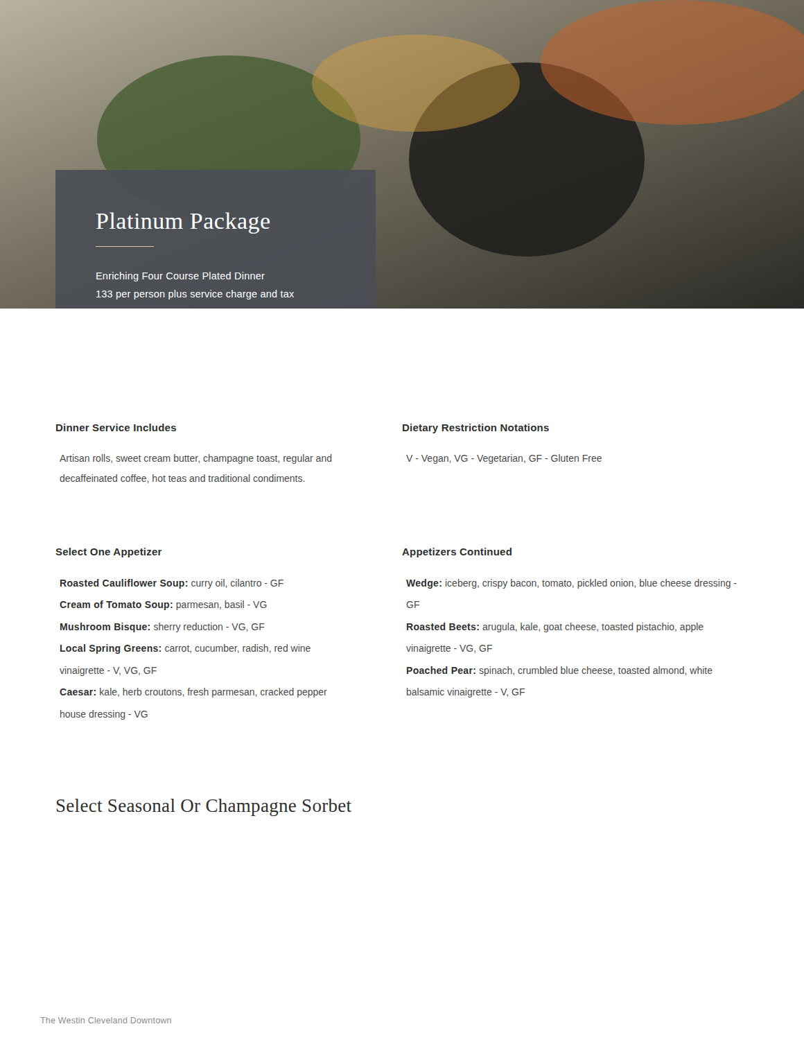Platinum Package
Enriching Four Course Plated Dinner
133 per person plus service charge and tax
Dinner Service Includes
Artisan rolls, sweet cream butter, champagne toast, regular and decaffeinated coffee, hot teas and traditional condiments.
Dietary Restriction Notations
V - Vegan, VG - Vegetarian, GF - Gluten Free
Select One Appetizer
Roasted Cauliflower Soup: curry oil, cilantro - GF
Cream of Tomato Soup: parmesan, basil - VG
Mushroom Bisque: sherry reduction - VG, GF
Local Spring Greens: carrot, cucumber, radish, red wine vinaigrette - V, VG, GF
Caesar: kale, herb croutons, fresh parmesan, cracked pepper house dressing - VG
Appetizers Continued
Wedge: iceberg, crispy bacon, tomato, pickled onion, blue cheese dressing - GF
Roasted Beets: arugula, kale, goat cheese, toasted pistachio, apple vinaigrette - VG, GF
Poached Pear: spinach, crumbled blue cheese, toasted almond, white balsamic vinaigrette - V, GF
Select Seasonal Or Champagne Sorbet
The Westin Cleveland Downtown